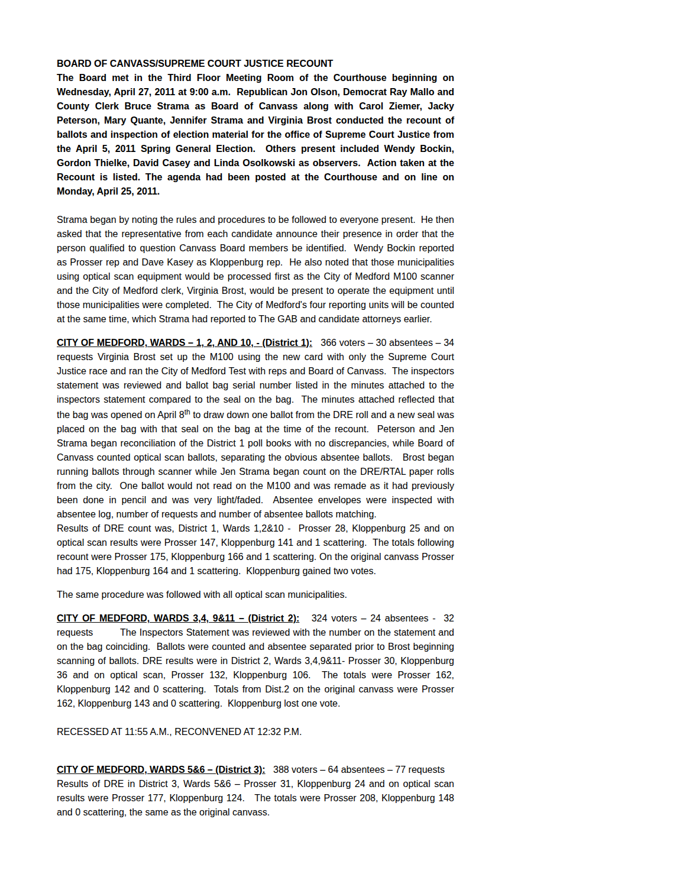BOARD OF CANVASS/SUPREME COURT JUSTICE RECOUNT
The Board met in the Third Floor Meeting Room of the Courthouse beginning on Wednesday, April 27, 2011 at 9:00 a.m. Republican Jon Olson, Democrat Ray Mallo and County Clerk Bruce Strama as Board of Canvass along with Carol Ziemer, Jacky Peterson, Mary Quante, Jennifer Strama and Virginia Brost conducted the recount of ballots and inspection of election material for the office of Supreme Court Justice from the April 5, 2011 Spring General Election. Others present included Wendy Bockin, Gordon Thielke, David Casey and Linda Osolkowski as observers. Action taken at the Recount is listed. The agenda had been posted at the Courthouse and on line on Monday, April 25, 2011.
Strama began by noting the rules and procedures to be followed to everyone present. He then asked that the representative from each candidate announce their presence in order that the person qualified to question Canvass Board members be identified. Wendy Bockin reported as Prosser rep and Dave Kasey as Kloppenburg rep. He also noted that those municipalities using optical scan equipment would be processed first as the City of Medford M100 scanner and the City of Medford clerk, Virginia Brost, would be present to operate the equipment until those municipalities were completed. The City of Medford's four reporting units will be counted at the same time, which Strama had reported to The GAB and candidate attorneys earlier.
CITY OF MEDFORD, WARDS – 1, 2, AND 10, - (District 1): 366 voters – 30 absentees – 34 requests Virginia Brost set up the M100 using the new card with only the Supreme Court Justice race and ran the City of Medford Test with reps and Board of Canvass. The inspectors statement was reviewed and ballot bag serial number listed in the minutes attached to the inspectors statement compared to the seal on the bag. The minutes attached reflected that the bag was opened on April 8th to draw down one ballot from the DRE roll and a new seal was placed on the bag with that seal on the bag at the time of the recount. Peterson and Jen Strama began reconciliation of the District 1 poll books with no discrepancies, while Board of Canvass counted optical scan ballots, separating the obvious absentee ballots. Brost began running ballots through scanner while Jen Strama began count on the DRE/RTAL paper rolls from the city. One ballot would not read on the M100 and was remade as it had previously been done in pencil and was very light/faded. Absentee envelopes were inspected with absentee log, number of requests and number of absentee ballots matching.
Results of DRE count was, District 1, Wards 1,2&10 - Prosser 28, Kloppenburg 25 and on optical scan results were Prosser 147, Kloppenburg 141 and 1 scattering. The totals following recount were Prosser 175, Kloppenburg 166 and 1 scattering. On the original canvass Prosser had 175, Kloppenburg 164 and 1 scattering. Kloppenburg gained two votes.
The same procedure was followed with all optical scan municipalities.
CITY OF MEDFORD, WARDS 3,4, 9&11 – (District 2): 324 voters – 24 absentees - 32 requests The Inspectors Statement was reviewed with the number on the statement and on the bag coinciding. Ballots were counted and absentee separated prior to Brost beginning scanning of ballots. DRE results were in District 2, Wards 3,4,9&11- Prosser 30, Kloppenburg 36 and on optical scan, Prosser 132, Kloppenburg 106. The totals were Prosser 162, Kloppenburg 142 and 0 scattering. Totals from Dist.2 on the original canvass were Prosser 162, Kloppenburg 143 and 0 scattering. Kloppenburg lost one vote.
RECESSED AT 11:55 A.M., RECONVENED AT 12:32 P.M.
CITY OF MEDFORD, WARDS 5&6 – (District 3): 388 voters – 64 absentees – 77 requests
Results of DRE in District 3, Wards 5&6 – Prosser 31, Kloppenburg 24 and on optical scan results were Prosser 177, Kloppenburg 124. The totals were Prosser 208, Kloppenburg 148 and 0 scattering, the same as the original canvass.